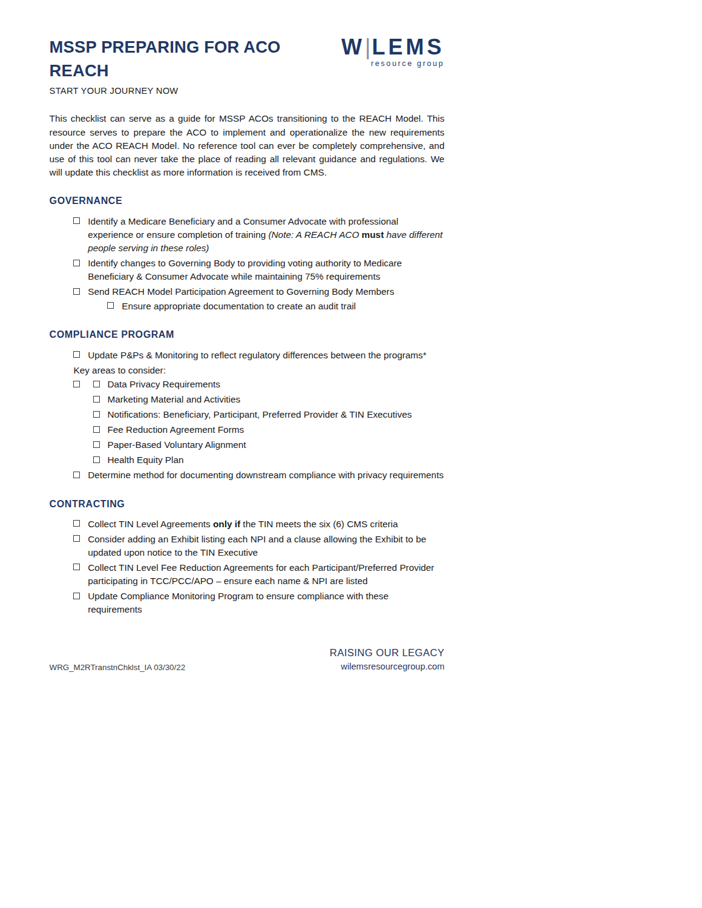MSSP PREPARING FOR ACO REACH
START YOUR JOURNEY NOW
W|LEMS
resource group
This checklist can serve as a guide for MSSP ACOs transitioning to the REACH Model. This resource serves to prepare the ACO to implement and operationalize the new requirements under the ACO REACH Model. No reference tool can ever be completely comprehensive, and use of this tool can never take the place of reading all relevant guidance and regulations. We will update this checklist as more information is received from CMS.
GOVERNANCE
Identify a Medicare Beneficiary and a Consumer Advocate with professional experience or ensure completion of training (Note: A REACH ACO must have different people serving in these roles)
Identify changes to Governing Body to providing voting authority to Medicare Beneficiary & Consumer Advocate while maintaining 75% requirements
Send REACH Model Participation Agreement to Governing Body Members
Ensure appropriate documentation to create an audit trail
COMPLIANCE PROGRAM
Update P&Ps & Monitoring to reflect regulatory differences between the programs*
Key areas to consider:
Data Privacy Requirements
Marketing Material and Activities
Notifications: Beneficiary, Participant, Preferred Provider & TIN Executives
Fee Reduction Agreement Forms
Paper-Based Voluntary Alignment
Health Equity Plan
Determine method for documenting downstream compliance with privacy requirements
CONTRACTING
Collect TIN Level Agreements only if the TIN meets the six (6) CMS criteria
Consider adding an Exhibit listing each NPI and a clause allowing the Exhibit to be updated upon notice to the TIN Executive
Collect TIN Level Fee Reduction Agreements for each Participant/Preferred Provider participating in TCC/PCC/APO – ensure each name & NPI are listed
Update Compliance Monitoring Program to ensure compliance with these requirements
WRG_M2RTranstnChklst_IA 03/30/22
RAISING OUR LEGACY
wilemsresourcegroup.com